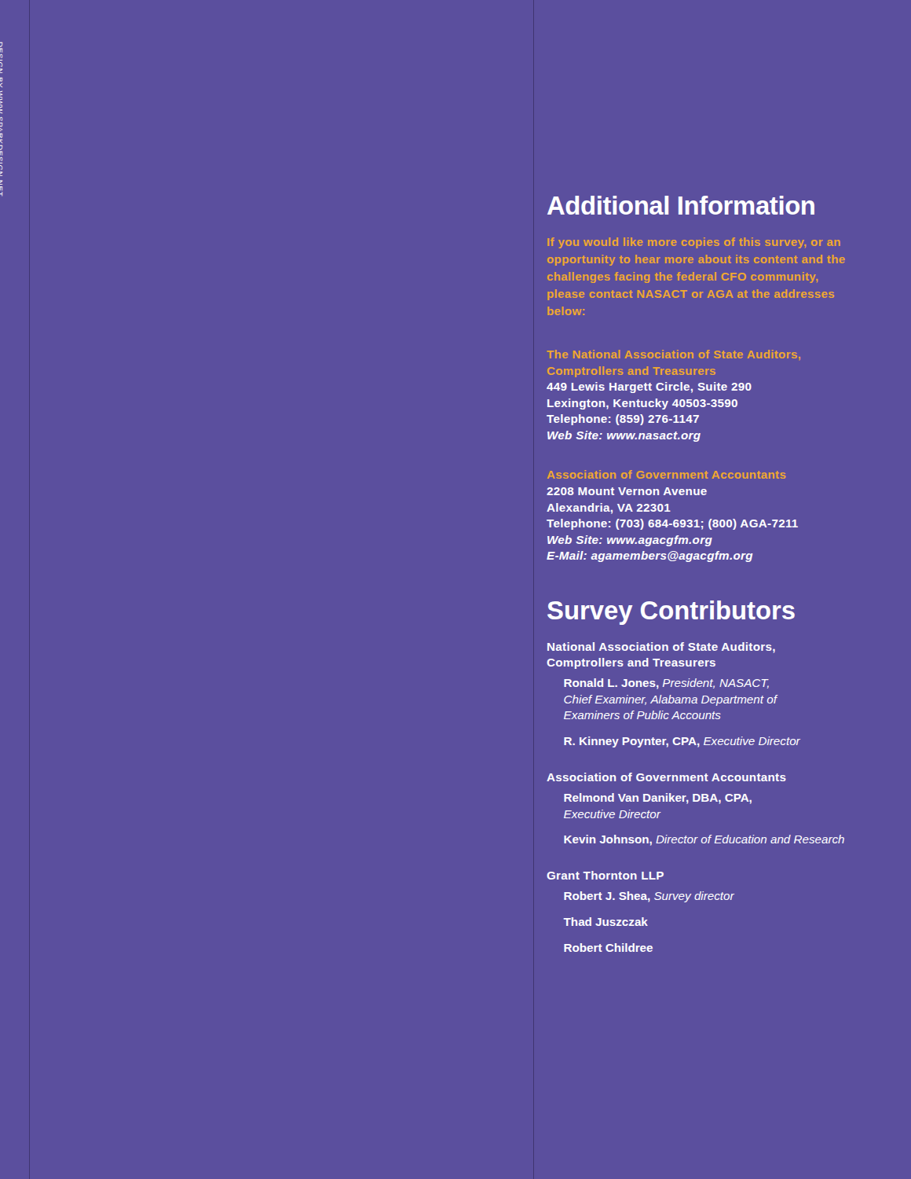DESIGN BY WWW.SPARKDESIGN.NET
Additional Information
If you would like more copies of this survey, or an opportunity to hear more about its content and the challenges facing the federal CFO community, please contact NASACT or AGA at the addresses below:
The National Association of State Auditors,
Comptrollers and Treasurers
449 Lewis Hargett Circle, Suite 290
Lexington, Kentucky 40503-3590
Telephone: (859) 276-1147
Web Site: www.nasact.org
Association of Government Accountants
2208 Mount Vernon Avenue
Alexandria, VA 22301
Telephone: (703) 684-6931; (800) AGA-7211
Web Site: www.agacgfm.org
E-Mail: agamembers@agacgfm.org
Survey Contributors
National Association of State Auditors,
Comptrollers and Treasurers
Ronald L. Jones, President, NASACT,
Chief Examiner, Alabama Department of
Examiners of Public Accounts
R. Kinney Poynter, CPA, Executive Director
Association of Government Accountants
Relmond Van Daniker, DBA, CPA,
Executive Director
Kevin Johnson, Director of Education and Research
Grant Thornton LLP
Robert J. Shea, Survey director
Thad Juszczak
Robert Childree